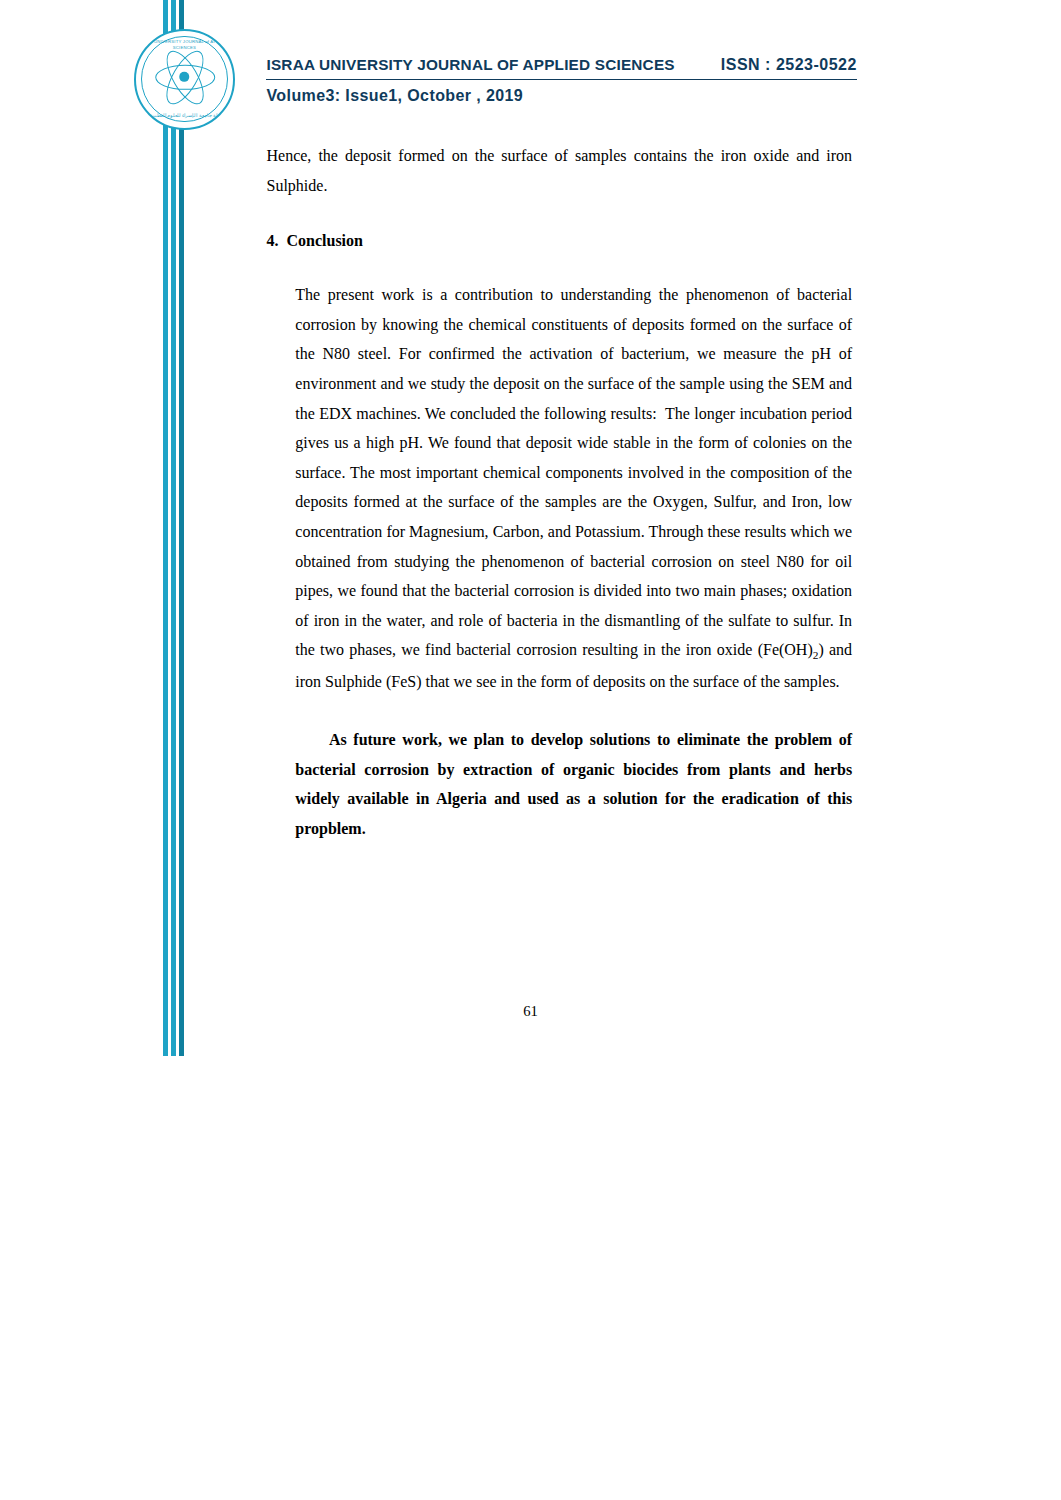ISRAA UNIVERSITY JOURNAL of APPLIED SCIENCES
مجلة جامعة الإسراء للعلوم التطبيقية
ISRAA UNIVERSITY JOURNAL OF APPLIED SCIENCES
ISSN : 2523-0522
Volume3: Issue1, October , 2019
Hence, the deposit formed on the surface of samples contains the iron oxide and iron Sulphide.
4. Conclusion
The present work is a contribution to understanding the phenomenon of bacterial corrosion by knowing the chemical constituents of deposits formed on the surface of the N80 steel. For confirmed the activation of bacterium, we measure the pH of environment and we study the deposit on the surface of the sample using the SEM and the EDX machines. We concluded the following results: The longer incubation period gives us a high pH. We found that deposit wide stable in the form of colonies on the surface. The most important chemical components involved in the composition of the deposits formed at the surface of the samples are the Oxygen, Sulfur, and Iron, low concentration for Magnesium, Carbon, and Potassium. Through these results which we obtained from studying the phenomenon of bacterial corrosion on steel N80 for oil pipes, we found that the bacterial corrosion is divided into two main phases; oxidation of iron in the water, and role of bacteria in the dismantling of the sulfate to sulfur. In the two phases, we find bacterial corrosion resulting in the iron oxide (Fe(OH)2) and iron Sulphide (FeS) that we see in the form of deposits on the surface of the samples.
As future work, we plan to develop solutions to eliminate the problem of bacterial corrosion by extraction of organic biocides from plants and herbs widely available in Algeria and used as a solution for the eradication of this propblem.
61